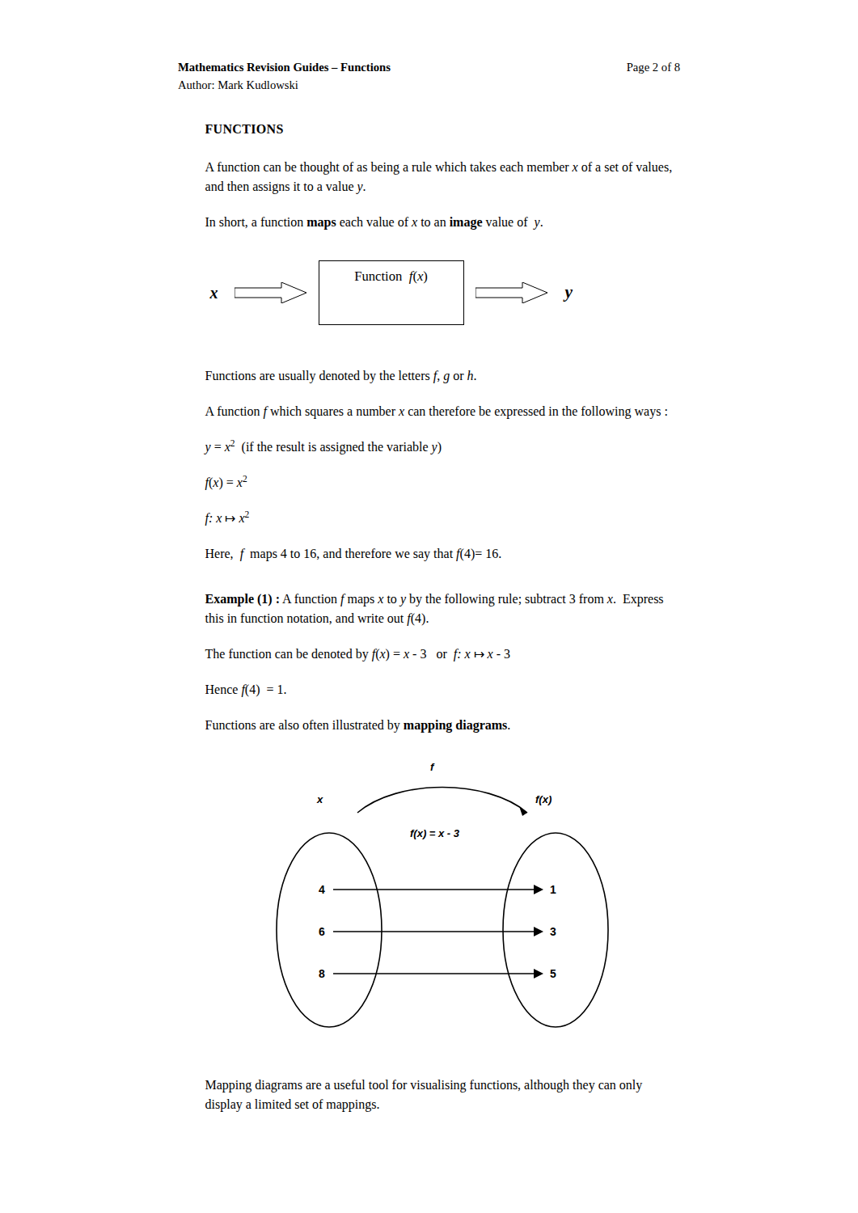Mathematics Revision Guides – Functions
Author: Mark Kudlowski
Page 2 of 8
FUNCTIONS
A function can be thought of as being a rule which takes each member x of a set of values, and then assigns it to a value y.
In short, a function maps each value of x to an image value of y.
x
Function f(x)
y
Functions are usually denoted by the letters f, g or h.
A function f which squares a number x can therefore be expressed in the following ways :
y = x2 (if the result is assigned the variable y)
f(x) = x2
f: x ↦ x2
Here, f maps 4 to 16, and therefore we say that f(4)= 16.
Example (1) : A function f maps x to y by the following rule; subtract 3 from x. Express this in function notation, and write out f(4).
The function can be denoted by f(x) = x - 3 or f: x ↦ x - 3
Hence f(4) = 1.
Functions are also often illustrated by mapping diagrams.
x f(x) f f(x) = x - 3 4 6 8 1 3 5
Mapping diagrams are a useful tool for visualising functions, although they can only display a limited set of mappings.